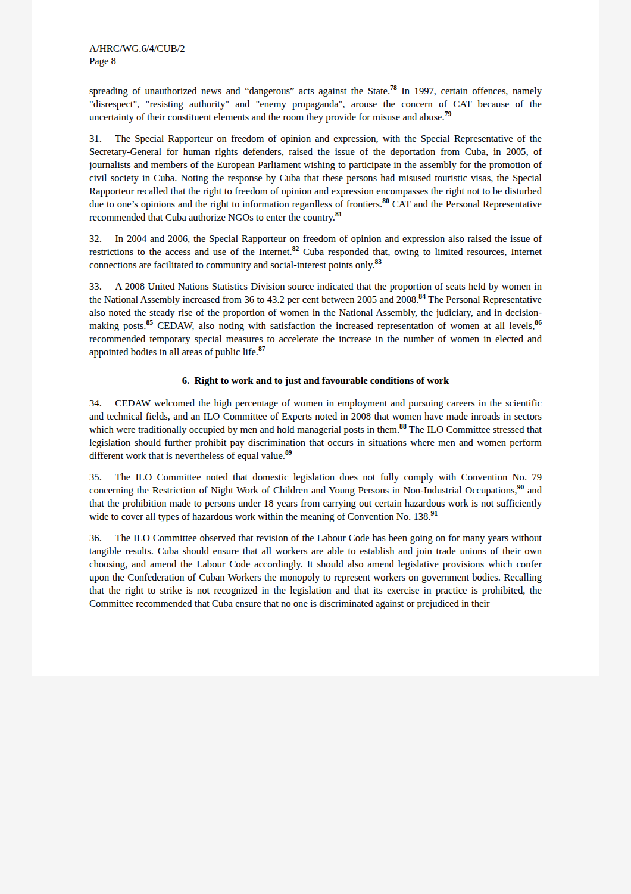A/HRC/WG.6/4/CUB/2
Page 8
spreading of unauthorized news and “dangerous” acts against the State.78 In 1997, certain offences, namely "disrespect", "resisting authority" and "enemy propaganda", arouse the concern of CAT because of the uncertainty of their constituent elements and the room they provide for misuse and abuse.79
31. The Special Rapporteur on freedom of opinion and expression, with the Special Representative of the Secretary-General for human rights defenders, raised the issue of the deportation from Cuba, in 2005, of journalists and members of the European Parliament wishing to participate in the assembly for the promotion of civil society in Cuba. Noting the response by Cuba that these persons had misused touristic visas, the Special Rapporteur recalled that the right to freedom of opinion and expression encompasses the right not to be disturbed due to one’s opinions and the right to information regardless of frontiers.80 CAT and the Personal Representative recommended that Cuba authorize NGOs to enter the country.81
32. In 2004 and 2006, the Special Rapporteur on freedom of opinion and expression also raised the issue of restrictions to the access and use of the Internet.82 Cuba responded that, owing to limited resources, Internet connections are facilitated to community and social-interest points only.83
33. A 2008 United Nations Statistics Division source indicated that the proportion of seats held by women in the National Assembly increased from 36 to 43.2 per cent between 2005 and 2008.84 The Personal Representative also noted the steady rise of the proportion of women in the National Assembly, the judiciary, and in decision-making posts.85 CEDAW, also noting with satisfaction the increased representation of women at all levels,86 recommended temporary special measures to accelerate the increase in the number of women in elected and appointed bodies in all areas of public life.87
6. Right to work and to just and favourable conditions of work
34. CEDAW welcomed the high percentage of women in employment and pursuing careers in the scientific and technical fields, and an ILO Committee of Experts noted in 2008 that women have made inroads in sectors which were traditionally occupied by men and hold managerial posts in them.88 The ILO Committee stressed that legislation should further prohibit pay discrimination that occurs in situations where men and women perform different work that is nevertheless of equal value.89
35. The ILO Committee noted that domestic legislation does not fully comply with Convention No. 79 concerning the Restriction of Night Work of Children and Young Persons in Non-Industrial Occupations,90 and that the prohibition made to persons under 18 years from carrying out certain hazardous work is not sufficiently wide to cover all types of hazardous work within the meaning of Convention No. 138.91
36. The ILO Committee observed that revision of the Labour Code has been going on for many years without tangible results. Cuba should ensure that all workers are able to establish and join trade unions of their own choosing, and amend the Labour Code accordingly. It should also amend legislative provisions which confer upon the Confederation of Cuban Workers the monopoly to represent workers on government bodies. Recalling that the right to strike is not recognized in the legislation and that its exercise in practice is prohibited, the Committee recommended that Cuba ensure that no one is discriminated against or prejudiced in their